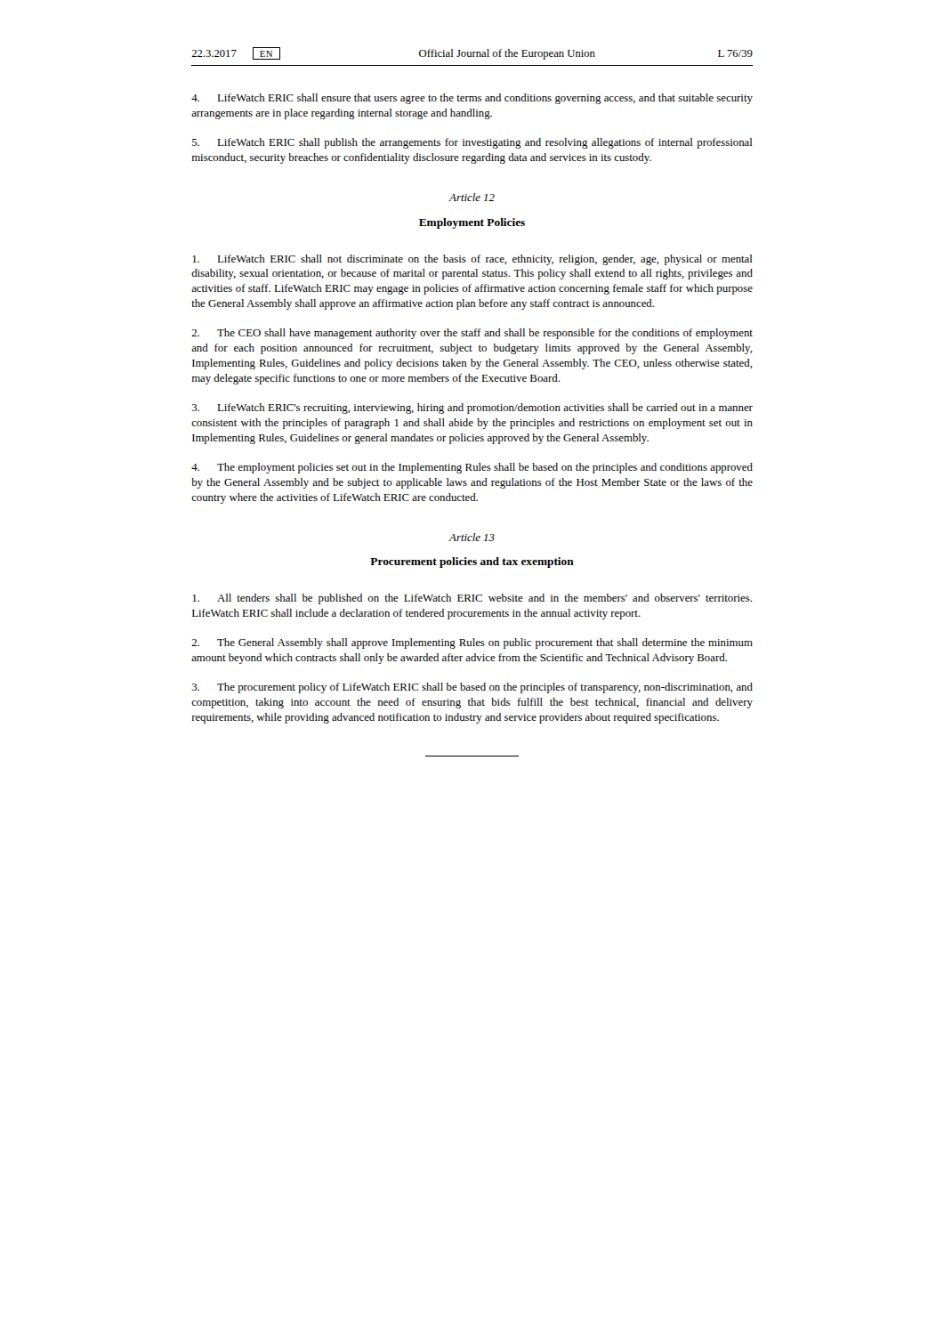22.3.2017 EN Official Journal of the European Union L 76/39
4. LifeWatch ERIC shall ensure that users agree to the terms and conditions governing access, and that suitable security arrangements are in place regarding internal storage and handling.
5. LifeWatch ERIC shall publish the arrangements for investigating and resolving allegations of internal professional misconduct, security breaches or confidentiality disclosure regarding data and services in its custody.
Article 12
Employment Policies
1. LifeWatch ERIC shall not discriminate on the basis of race, ethnicity, religion, gender, age, physical or mental disability, sexual orientation, or because of marital or parental status. This policy shall extend to all rights, privileges and activities of staff. LifeWatch ERIC may engage in policies of affirmative action concerning female staff for which purpose the General Assembly shall approve an affirmative action plan before any staff contract is announced.
2. The CEO shall have management authority over the staff and shall be responsible for the conditions of employment and for each position announced for recruitment, subject to budgetary limits approved by the General Assembly, Implementing Rules, Guidelines and policy decisions taken by the General Assembly. The CEO, unless otherwise stated, may delegate specific functions to one or more members of the Executive Board.
3. LifeWatch ERIC's recruiting, interviewing, hiring and promotion/demotion activities shall be carried out in a manner consistent with the principles of paragraph 1 and shall abide by the principles and restrictions on employment set out in Implementing Rules, Guidelines or general mandates or policies approved by the General Assembly.
4. The employment policies set out in the Implementing Rules shall be based on the principles and conditions approved by the General Assembly and be subject to applicable laws and regulations of the Host Member State or the laws of the country where the activities of LifeWatch ERIC are conducted.
Article 13
Procurement policies and tax exemption
1. All tenders shall be published on the LifeWatch ERIC website and in the members' and observers' territories. LifeWatch ERIC shall include a declaration of tendered procurements in the annual activity report.
2. The General Assembly shall approve Implementing Rules on public procurement that shall determine the minimum amount beyond which contracts shall only be awarded after advice from the Scientific and Technical Advisory Board.
3. The procurement policy of LifeWatch ERIC shall be based on the principles of transparency, non-discrimination, and competition, taking into account the need of ensuring that bids fulfill the best technical, financial and delivery requirements, while providing advanced notification to industry and service providers about required specifications.